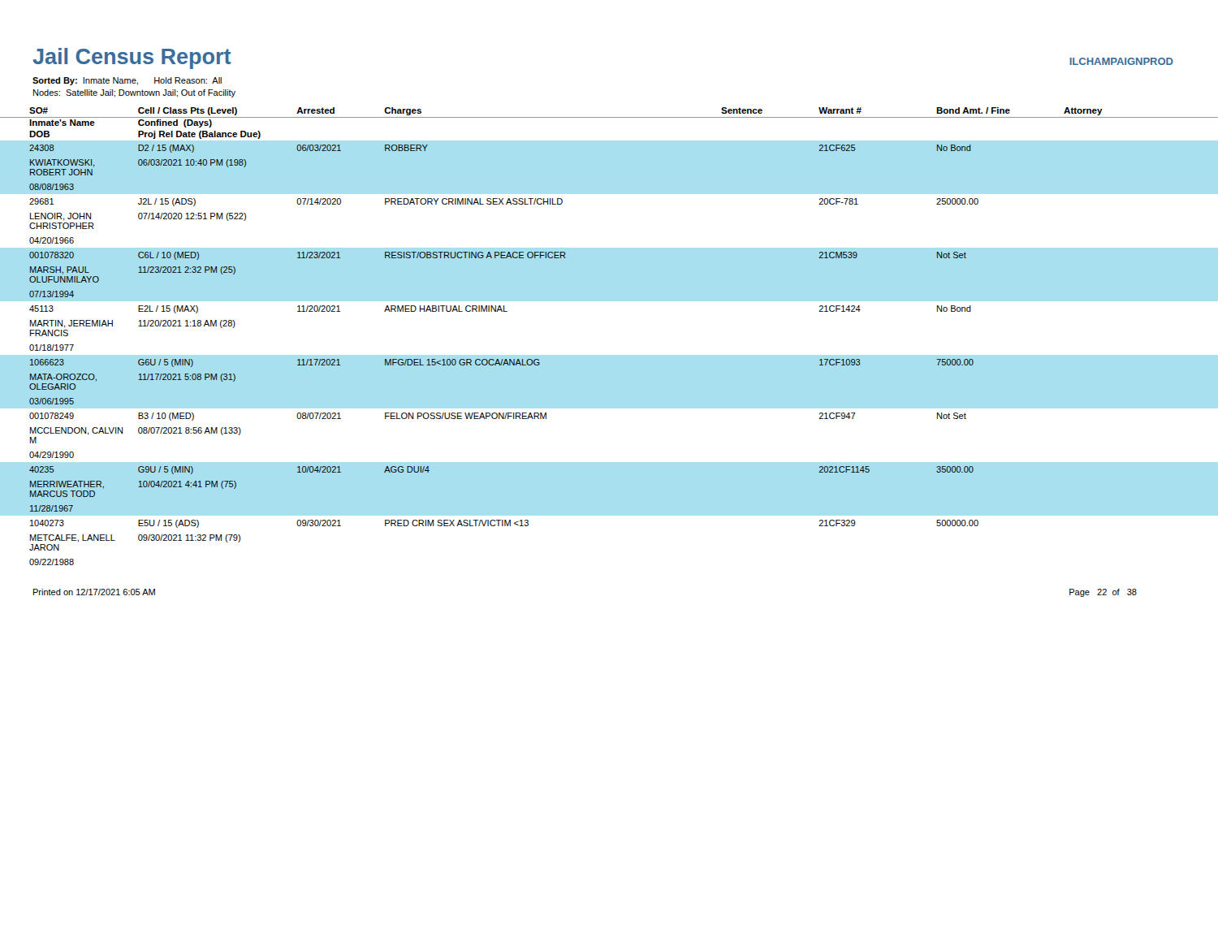ILCHAMPAIGNPROD
Jail Census Report
Sorted By: Inmate Name, Hold Reason: All
Nodes: Satellite Jail; Downtown Jail; Out of Facility
| SO# | Cell / Class Pts (Level) | Arrested | Charges | Sentence | Warrant # | Bond Amt. / Fine | Attorney |
| --- | --- | --- | --- | --- | --- | --- | --- |
| Inmate's Name | Confined (Days) | | | | | | |
| DOB | Proj Rel Date (Balance Due) | | | | | | |
| 24308 | D2 / 15 (MAX) | 06/03/2021 | ROBBERY | | 21CF625 | No Bond | |
| KWIATKOWSKI, ROBERT JOHN | 06/03/2021 10:40 PM (198) | | | | | | |
| 08/08/1963 | | | | | | | |
| 29681 | J2L / 15 (ADS) | 07/14/2020 | PREDATORY CRIMINAL SEX ASSLT/CHILD | | 20CF-781 | 250000.00 | |
| LENOIR, JOHN CHRISTOPHER | 07/14/2020 12:51 PM (522) | | | | | | |
| 04/20/1966 | | | | | | | |
| 001078320 | C6L / 10 (MED) | 11/23/2021 | RESIST/OBSTRUCTING A PEACE OFFICER | | 21CM539 | Not Set | |
| MARSH, PAUL OLUFUNMILAYO | 11/23/2021 2:32 PM (25) | | | | | | |
| 07/13/1994 | | | | | | | |
| 45113 | E2L / 15 (MAX) | 11/20/2021 | ARMED HABITUAL CRIMINAL | | 21CF1424 | No Bond | |
| MARTIN, JEREMIAH FRANCIS | 11/20/2021 1:18 AM (28) | | | | | | |
| 01/18/1977 | | | | | | | |
| 1066623 | G6U / 5 (MIN) | 11/17/2021 | MFG/DEL 15<100 GR COCA/ANALOG | | 17CF1093 | 75000.00 | |
| MATA-OROZCO, OLEGARIO | 11/17/2021 5:08 PM (31) | | | | | | |
| 03/06/1995 | | | | | | | |
| 001078249 | B3 / 10 (MED) | 08/07/2021 | FELON POSS/USE WEAPON/FIREARM | | 21CF947 | Not Set | |
| MCCLENDON, CALVIN M | 08/07/2021 8:56 AM (133) | | | | | | |
| 04/29/1990 | | | | | | | |
| 40235 | G9U / 5 (MIN) | 10/04/2021 | AGG DUI/4 | | 2021CF1145 | 35000.00 | |
| MERRIWEATHER, MARCUS TODD | 10/04/2021 4:41 PM (75) | | | | | | |
| 11/28/1967 | | | | | | | |
| 1040273 | E5U / 15 (ADS) | 09/30/2021 | PRED CRIM SEX ASLT/VICTIM <13 | | 21CF329 | 500000.00 | |
| METCALFE, LANELL JARON | 09/30/2021 11:32 PM (79) | | | | | | |
| 09/22/1988 | | | | | | | |
Printed on 12/17/2021 6:05 AM
Page 22 of 38